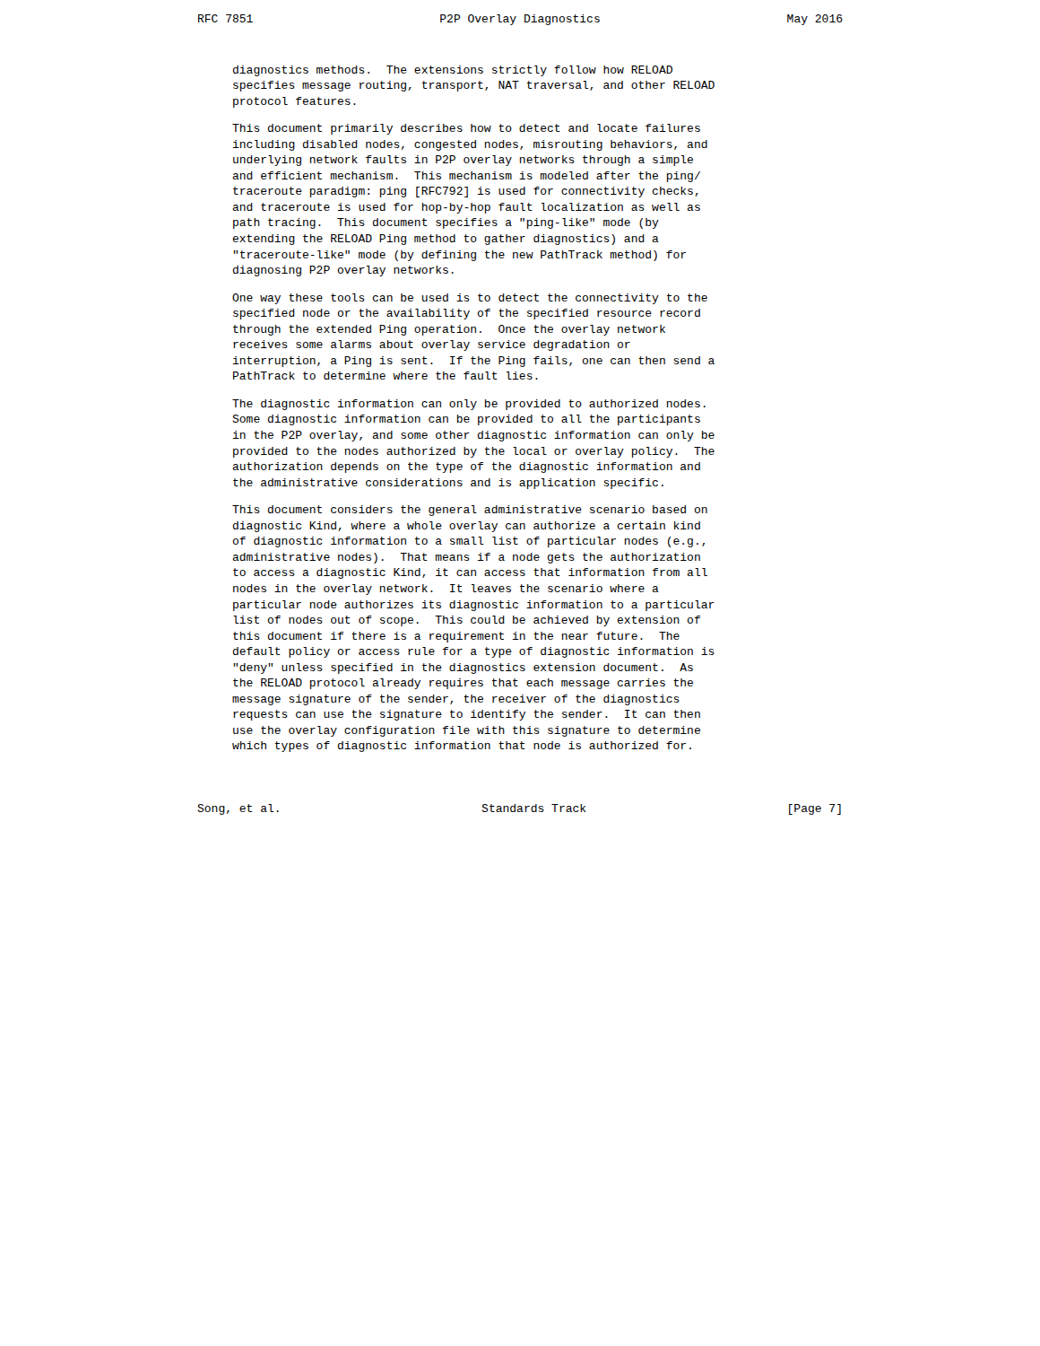RFC 7851 P2P Overlay Diagnostics May 2016
diagnostics methods. The extensions strictly follow how RELOAD specifies message routing, transport, NAT traversal, and other RELOAD protocol features.
This document primarily describes how to detect and locate failures including disabled nodes, congested nodes, misrouting behaviors, and underlying network faults in P2P overlay networks through a simple and efficient mechanism. This mechanism is modeled after the ping/ traceroute paradigm: ping [RFC792] is used for connectivity checks, and traceroute is used for hop-by-hop fault localization as well as path tracing. This document specifies a "ping-like" mode (by extending the RELOAD Ping method to gather diagnostics) and a "traceroute-like" mode (by defining the new PathTrack method) for diagnosing P2P overlay networks.
One way these tools can be used is to detect the connectivity to the specified node or the availability of the specified resource record through the extended Ping operation. Once the overlay network receives some alarms about overlay service degradation or interruption, a Ping is sent. If the Ping fails, one can then send a PathTrack to determine where the fault lies.
The diagnostic information can only be provided to authorized nodes. Some diagnostic information can be provided to all the participants in the P2P overlay, and some other diagnostic information can only be provided to the nodes authorized by the local or overlay policy. The authorization depends on the type of the diagnostic information and the administrative considerations and is application specific.
This document considers the general administrative scenario based on diagnostic Kind, where a whole overlay can authorize a certain kind of diagnostic information to a small list of particular nodes (e.g., administrative nodes). That means if a node gets the authorization to access a diagnostic Kind, it can access that information from all nodes in the overlay network. It leaves the scenario where a particular node authorizes its diagnostic information to a particular list of nodes out of scope. This could be achieved by extension of this document if there is a requirement in the near future. The default policy or access rule for a type of diagnostic information is "deny" unless specified in the diagnostics extension document. As the RELOAD protocol already requires that each message carries the message signature of the sender, the receiver of the diagnostics requests can use the signature to identify the sender. It can then use the overlay configuration file with this signature to determine which types of diagnostic information that node is authorized for.
Song, et al. Standards Track [Page 7]